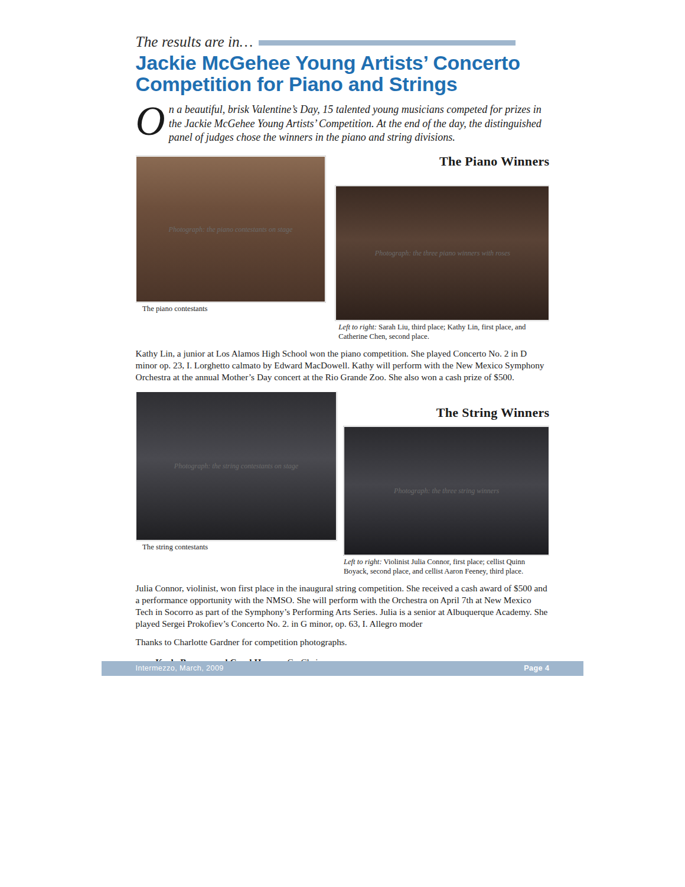The results are in…
Jackie McGehee Young Artists’ Concerto Competition for Piano and Strings
On a beautiful, brisk Valentine’s Day, 15 talented young musicians competed for prizes in the Jackie McGehee Young Artists’ Competition. At the end of the day, the distinguished panel of judges chose the winners in the piano and string divisions.
Photograph: the piano contestants on stage
The piano contestants
The Piano Winners
Photograph: the three piano winners with roses
Left to right: Sarah Liu, third place; Kathy Lin, first place, and Catherine Chen, second place.
Kathy Lin, a junior at Los Alamos High School won the piano competition. She played Concerto No. 2 in D minor op. 23, I. Lorghetto calmato by Edward MacDowell. Kathy will perform with the New Mexico Symphony Orchestra at the annual Mother’s Day concert at the Rio Grande Zoo. She also won a cash prize of $500.
Photograph: the string contestants on stage
The string contestants
The String Winners
Photograph: the three string winners
Left to right: Violinist Julia Connor, first place; cellist Quinn Boyack, second place, and cellist Aaron Feeney, third place.
Julia Connor, violinist, won first place in the inaugural string competition. She received a cash award of $500 and a performance opportunity with the NMSO. She will perform with the Orchestra on April 7th at New Mexico Tech in Socorro as part of the Symphony’s Performing Arts Series. Julia is a senior at Albuquerque Academy. She played Sergei Prokofiev’s Concerto No. 2. in G minor, op. 63, I. Allegro moder
Thanks to Charlotte Gardner for competition photographs.
Karla Bresson and Carol Horner, Co-Chairs
Intermezzo, March, 2009 Page 4